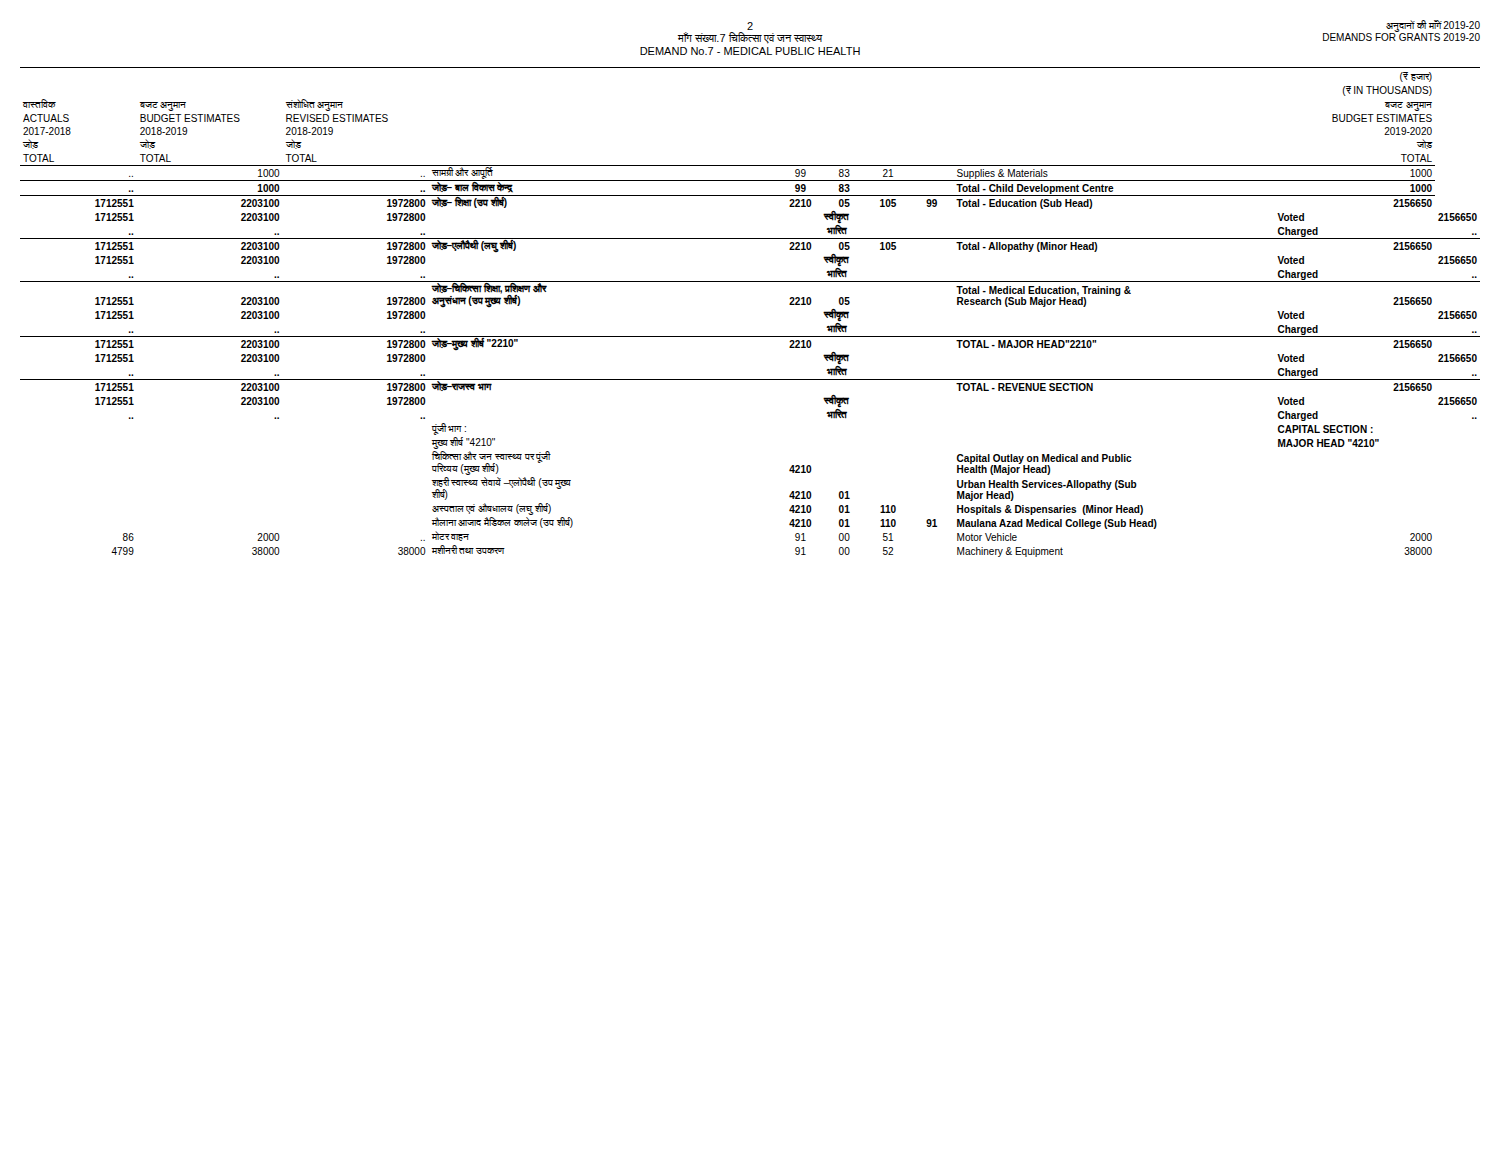अनुदानों की माँगें 2019-20
DEMANDS FOR GRANTS 2019-20
2
माँग संख्या.7 चिकित्सा एवं जन स्वास्थ्य
DEMAND No.7 - MEDICAL PUBLIC HEALTH
| | (₹ हजार) |
| | (₹ IN THOUSANDS) |
| वास्तविक | बजट अनुमान | संशोधित अनुमान | | बजट अनुमान |
| ACTUALS | BUDGET ESTIMATES | REVISED ESTIMATES | | BUDGET ESTIMATES |
| 2017-2018 | 2018-2019 | 2018-2019 | | 2019-2020 |
| जोड़ | जोड़ | जोड़ | | जोड़ |
| TOTAL | TOTAL | TOTAL | | TOTAL |
| .. | 1000 | .. | सामग्री और आपूर्ति | | 99 | 83 | 21 | | Supplies & Materials | 1000 |
| .. | 1000 | .. | जोड़– बाल विकास केन्द्र | | 99 | 83 | | | Total - Child Development Centre | 1000 |
| 1712551 | 2203100 | 1972800 | जोड़– शिक्षा (उप शीर्ष) | | 2210 | 05 | 105 | 99 | Total - Education (Sub Head) | 2156650 |
| 1712551 | 2203100 | 1972800 | | स्वीकृत | | Voted | 2156650 |
| .. | .. | .. | | भारित | | Charged | .. |
| 1712551 | 2203100 | 1972800 | जोड़–एलौपैथी (लघु शीर्ष) | | 2210 | 05 | 105 | | Total - Allopathy (Minor Head) | 2156650 |
| 1712551 | 2203100 | 1972800 | | स्वीकृत | | Voted | 2156650 |
| .. | .. | .. | | भारित | | Charged | .. |
| 1712551 | 2203100 | 1972800 | जोड़–चिकित्सा शिक्षा, प्रशिक्षण और अनुसंधान (उप मुख्य शीर्ष) | | 2210 | 05 | | | Total - Medical Education, Training & Research (Sub Major Head) | 2156650 |
| 1712551 | 2203100 | 1972800 | | स्वीकृत | | Voted | 2156650 |
| .. | .. | .. | | भारित | | Charged | .. |
| 1712551 | 2203100 | 1972800 | जोड़–मुख्य शीर्ष "2210" | | 2210 | | | | TOTAL - MAJOR HEAD"2210" | 2156650 |
| 1712551 | 2203100 | 1972800 | | स्वीकृत | | Voted | 2156650 |
| .. | .. | .. | | भारित | | Charged | .. |
| 1712551 | 2203100 | 1972800 | जोड़–राजस्व भाग | | TOTAL - REVENUE SECTION | 2156650 |
| 1712551 | 2203100 | 1972800 | | स्वीकृत | | Voted | 2156650 |
| .. | .. | .. | | भारित | | Charged | .. |
| | पूंजी भाग : | | CAPITAL SECTION : | |
| | मुख्य शीर्ष "4210" | | MAJOR HEAD "4210" | |
| | चिकित्सा और जन स्वास्थ्य पर पूंजी परिव्यय (मुख्य शीर्ष) | | 4210 | | Capital Outlay on Medical and Public Health (Major Head) | |
| | शहरी स्वास्थ्य सेवायें –एलोपैथी (उप मुख्य शीर्ष) | | 4210 | 01 | | Urban Health Services-Allopathy (Sub Major Head) | |
| | अस्पताल एवं औषधालय (लघु शीर्ष) | | 4210 | 01 | 110 | | Hospitals & Dispensaries (Minor Head) | |
| | मौलाना आजाद मैडिकल कालेज (उप शीर्ष) | | 4210 | 01 | 110 | 91 | Maulana Azad Medical College (Sub Head) | |
| 86 | 2000 | .. | मोटर वाहन | | 91 | 00 | 51 | | Motor Vehicle | 2000 |
| 4799 | 38000 | 38000 | मशीनरी तथा उपकरण | | 91 | 00 | 52 | | Machinery & Equipment | 38000 |